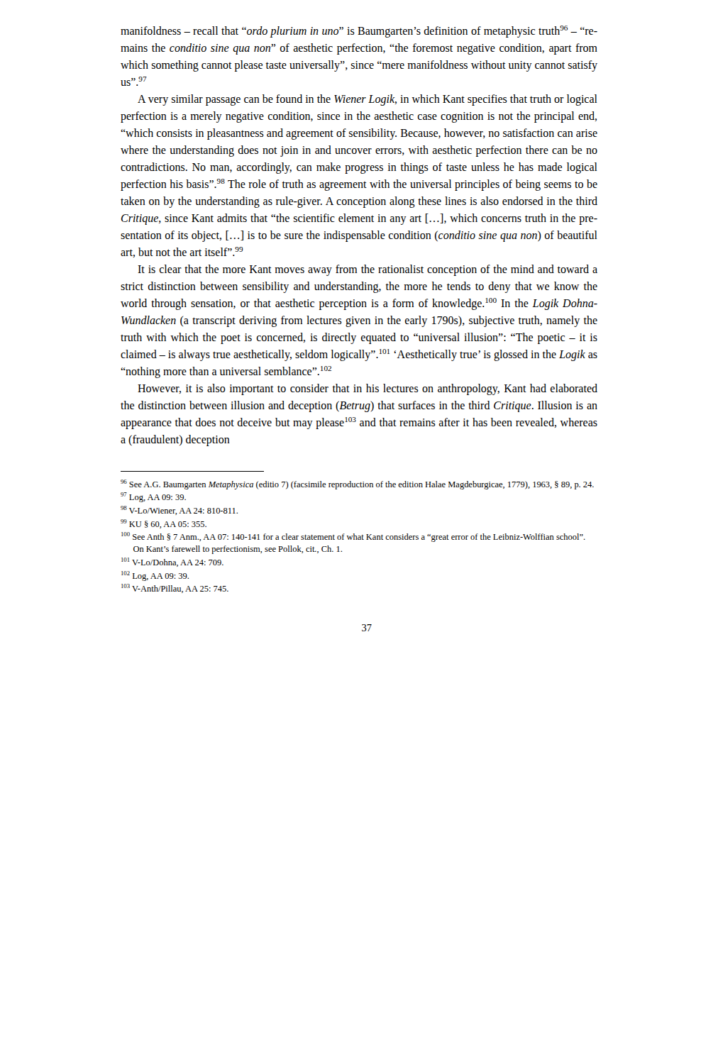manifoldness – recall that “ordo plurium in uno” is Baumgarten’s definition of metaphysic truth96 – “remains the conditio sine qua non” of aesthetic perfection, “the foremost negative condition, apart from which something cannot please taste universally”, since “mere manifoldness without unity cannot satisfy us”.97
A very similar passage can be found in the Wiener Logik, in which Kant specifies that truth or logical perfection is a merely negative condition, since in the aesthetic case cognition is not the principal end, “which consists in pleasantness and agreement of sensibility. Because, however, no satisfaction can arise where the understanding does not join in and uncover errors, with aesthetic perfection there can be no contradictions. No man, accordingly, can make progress in things of taste unless he has made logical perfection his basis”.98 The role of truth as agreement with the universal principles of being seems to be taken on by the understanding as rule-giver. A conception along these lines is also endorsed in the third Critique, since Kant admits that “the scientific element in any art […], which concerns truth in the presentation of its object, […] is to be sure the indispensable condition (conditio sine qua non) of beautiful art, but not the art itself”.99
It is clear that the more Kant moves away from the rationalist conception of the mind and toward a strict distinction between sensibility and understanding, the more he tends to deny that we know the world through sensation, or that aesthetic perception is a form of knowledge.100 In the Logik Dohna-Wundlacken (a transcript deriving from lectures given in the early 1790s), subjective truth, namely the truth with which the poet is concerned, is directly equated to “universal illusion”: “The poetic – it is claimed – is always true aesthetically, seldom logically”.101 ‘Aesthetically true’ is glossed in the Logik as “nothing more than a universal semblance”.102
However, it is also important to consider that in his lectures on anthropology, Kant had elaborated the distinction between illusion and deception (Betrug) that surfaces in the third Critique. Illusion is an appearance that does not deceive but may please103 and that remains after it has been revealed, whereas a (fraudulent) deception
96 See A.G. Baumgarten Metaphysica (editio 7) (facsimile reproduction of the edition Halae Magdeburgicae, 1779), 1963, § 89, p. 24.
97 Log, AA 09: 39.
98 V-Lo/Wiener, AA 24: 810-811.
99 KU § 60, AA 05: 355.
100 See Anth § 7 Anm., AA 07: 140-141 for a clear statement of what Kant considers a “great error of the Leibniz-Wolffian school”. On Kant’s farewell to perfectionism, see Pollok, cit., Ch. 1.
101 V-Lo/Dohna, AA 24: 709.
102 Log, AA 09: 39.
103 V-Anth/Pillau, AA 25: 745.
37